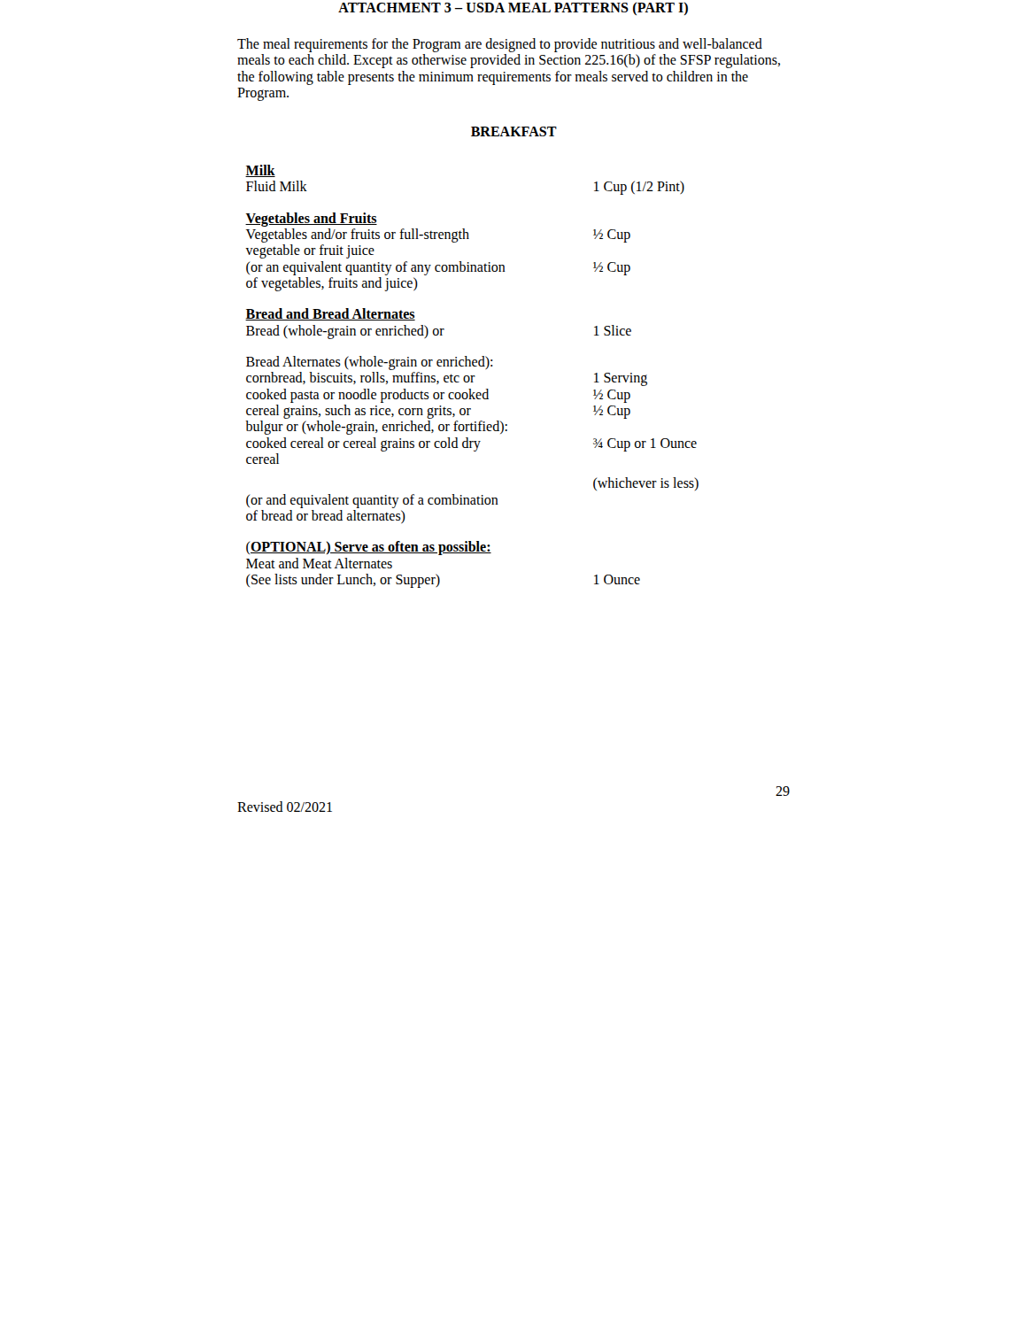ATTACHMENT 3 – USDA MEAL PATTERNS (PART I)
The meal requirements for the Program are designed to provide nutritious and well-balanced meals to each child. Except as otherwise provided in Section 225.16(b) of the SFSP regulations, the following table presents the minimum requirements for meals served to children in the Program.
BREAKFAST
| Milk | |
| Fluid Milk | 1 Cup (1/2 Pint) |
| Vegetables and Fruits | |
| Vegetables and/or fruits or full-strength | ½ Cup |
| vegetable or fruit juice | |
| (or an equivalent quantity of any combination | ½ Cup |
| of vegetables, fruits and juice) | |
| Bread and Bread Alternates | |
| Bread (whole-grain or enriched) or | 1 Slice |
| Bread Alternates (whole-grain or enriched): | |
| cornbread, biscuits, rolls, muffins, etc or | 1 Serving |
| cooked pasta or noodle products or cooked | ½ Cup |
| cereal grains, such as rice, corn grits, or | ½ Cup |
| bulgur or (whole-grain, enriched, or fortified): | |
| cooked cereal or cereal grains or cold dry | ¾ Cup or 1 Ounce |
| cereal | |
| | (whichever is less) |
| (or and equivalent quantity of a combination | |
| of bread or bread alternates) | |
| ( OPTIONAL) Serve as often as possible: | |
| Meat and Meat Alternates | |
| (See lists under Lunch, or Supper) | 1 Ounce |
29
Revised 02/2021